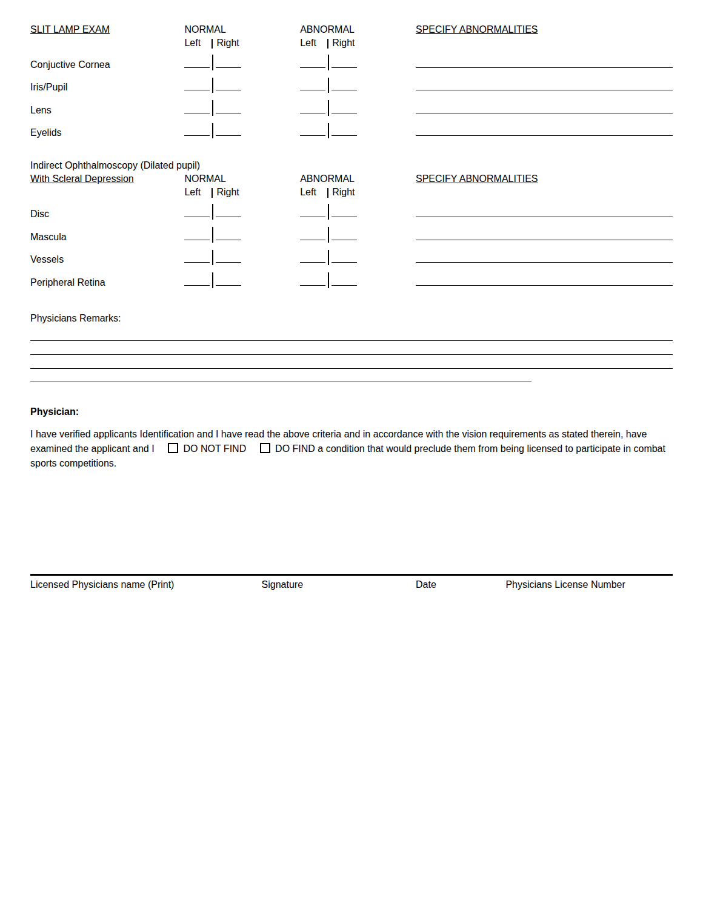| SLIT LAMP EXAM | NORMAL | ABNORMAL | SPECIFY ABNORMALITIES |
| --- | --- | --- | --- |
| | Left Right | Left Right | |
| Conjuctive Cornea | | | |
| Iris/Pupil | | | |
| Lens | | | |
| Eyelids | | | |
Indirect Ophthalmoscopy (Dilated pupil)
| With Scleral Depression | NORMAL | ABNORMAL | SPECIFY ABNORMALITIES |
| --- | --- | --- | --- |
| | Left Right | Left Right | |
| Disc | | | |
| Mascula | | | |
| Vessels | | | |
| Peripheral Retina | | | |
Physicians Remarks:
Physician:
I have verified applicants Identification and I have read the above criteria and in accordance with the vision requirements as stated therein, have examined the applicant and I DO NOT FIND DO FIND a condition that would preclude them from being licensed to participate in combat sports competitions.
| Licensed Physicians name (Print) | Signature | Date | Physicians License Number |